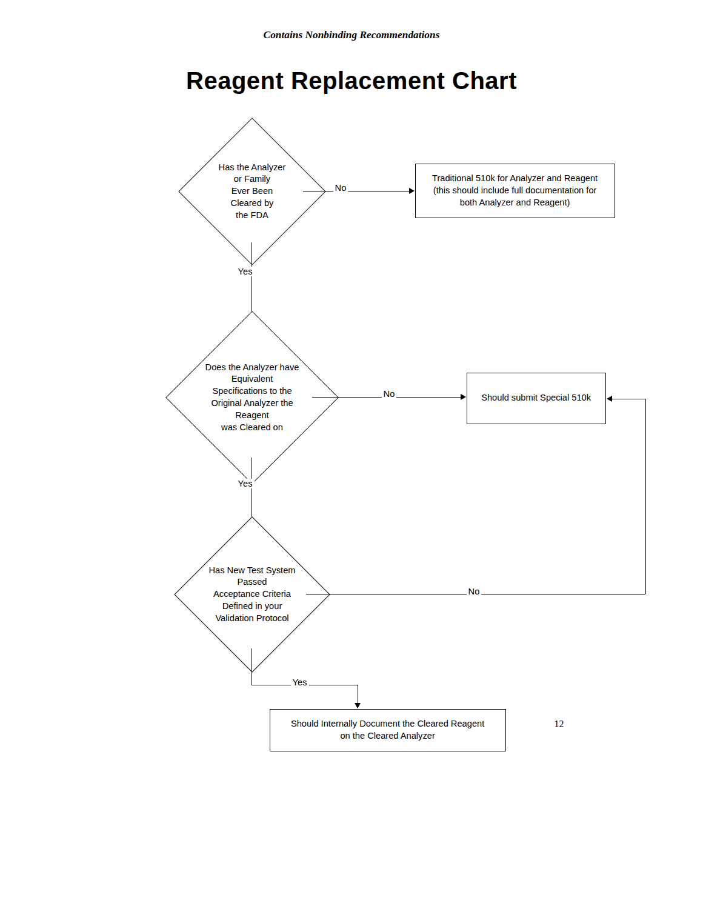Contains Nonbinding Recommendations
Reagent Replacement Chart
Has the Analyzer
or Family
Ever Been
Cleared by
the FDA
No
Traditional 510k for Analyzer and Reagent
(this should include full documentation for
both Analyzer and Reagent)
Yes
Does the Analyzer have
Equivalent
Specifications to the
Original Analyzer the
Reagent
was Cleared on
No
Should submit Special 510k
Yes
Has New Test System
Passed
Acceptance Criteria
Defined in your
Validation Protocol
No
Yes
Should Internally Document the Cleared Reagent
on the Cleared Analyzer
12